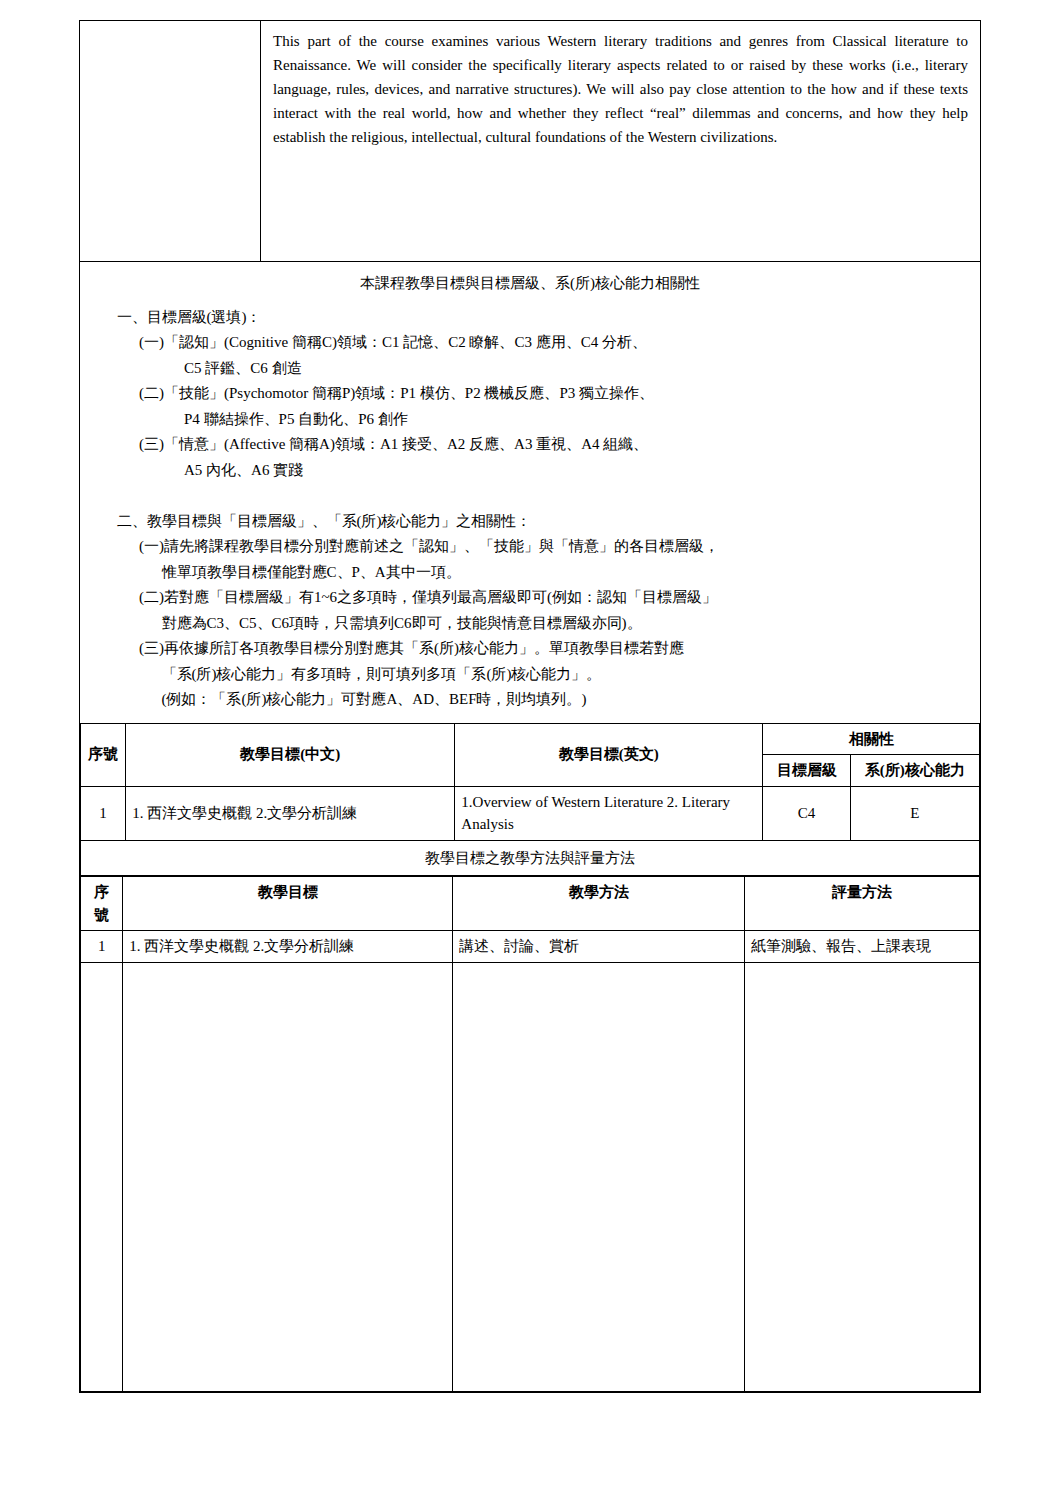This part of the course examines various Western literary traditions and genres from Classical literature to Renaissance. We will consider the specifically literary aspects related to or raised by these works (i.e., literary language, rules, devices, and narrative structures). We will also pay close attention to the how and if these texts interact with the real world, how and whether they reflect “real” dilemmas and concerns, and how they help establish the religious, intellectual, cultural foundations of the Western civilizations.
本課程教學目標與目標層級、系(所)核心能力相關性
一、目標層級(選填)：
(一)「認知」(Cognitive 簡稱C)領域：C1 記憶、C2 瞭解、C3 應用、C4 分析、
C5 評鑑、C6 創造
(二)「技能」(Psychomotor 簡稱P)領域：P1 模仿、P2 機械反應、P3 獨立操作、
P4 聯結操作、P5 自動化、P6 創作
(三)「情意」(Affective 簡稱A)領域：A1 接受、A2 反應、A3 重視、A4 組織、
A5 內化、A6 實踐
二、教學目標與「目標層級」、「系(所)核心能力」之相關性：
(一)請先將課程教學目標分別對應前述之「認知」、「技能」與「情意」的各目標層級，
惟單項教學目標僅能對應C、P、A其中一項。
(二)若對應「目標層級」有1~6之多項時，僅填列最高層級即可(例如：認知「目標層級」
對應為C3、C5、C6項時，只需填列C6即可，技能與情意目標層級亦同)。
(三)再依據所訂各項教學目標分別對應其「系(所)核心能力」。單項教學目標若對應
「系(所)核心能力」有多項時，則可填列多項「系(所)核心能力」。
(例如：「系(所)核心能力」可對應A、AD、BEF時，則均填列。)
| 序號 | 教學目標(中文) | 教學目標(英文) | 相關性 |
| --- | --- | --- | --- |
| 目標層級 | 系(所)核心能力 |
| 1 | 1. 西洋文學史概觀 2.文學分析訓練 | 1.Overview of Western Literature 2. Literary Analysis | C4 | E |
教學目標之教學方法與評量方法
| 序號 | 教學目標 | 教學方法 | 評量方法 |
| --- | --- | --- | --- |
| 1 | 1. 西洋文學史概觀 2.文學分析訓練 | 講述、討論、賞析 | 紙筆測驗、報告、上課表現 |